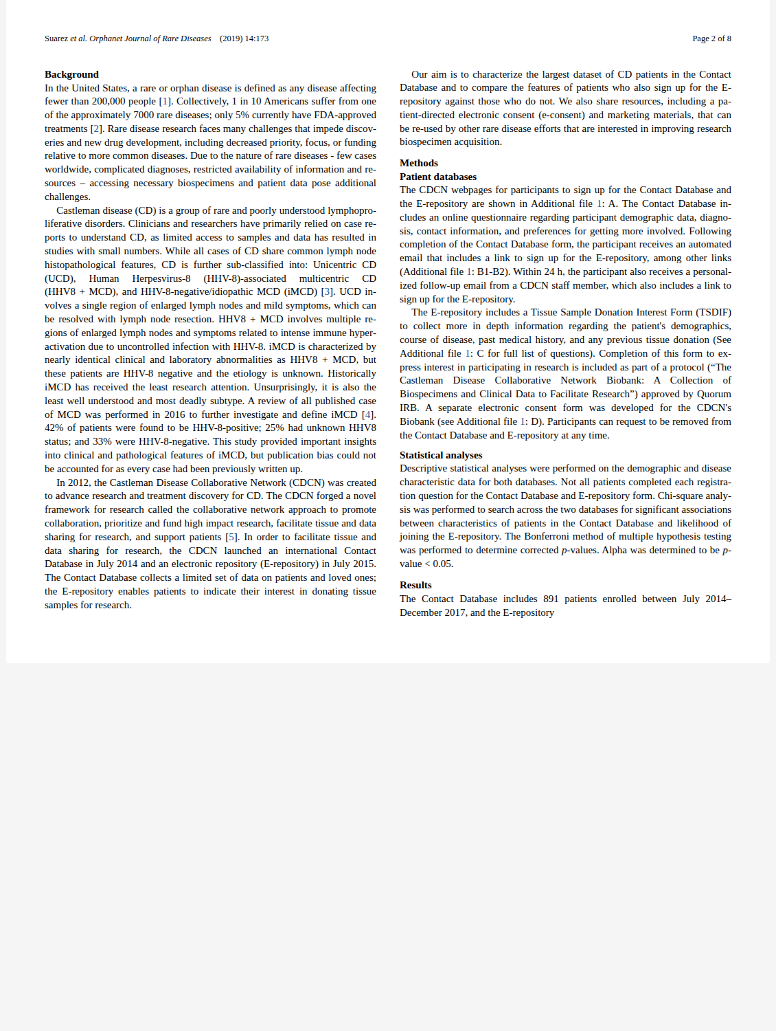Suarez et al. Orphanet Journal of Rare Diseases (2019) 14:173
Page 2 of 8
Background
In the United States, a rare or orphan disease is defined as any disease affecting fewer than 200,000 people [1]. Collectively, 1 in 10 Americans suffer from one of the approximately 7000 rare diseases; only 5% currently have FDA-approved treatments [2]. Rare disease research faces many challenges that impede discoveries and new drug development, including decreased priority, focus, or funding relative to more common diseases. Due to the nature of rare diseases - few cases worldwide, complicated diagnoses, restricted availability of information and resources – accessing necessary biospecimens and patient data pose additional challenges.
Castleman disease (CD) is a group of rare and poorly understood lymphoproliferative disorders. Clinicians and researchers have primarily relied on case reports to understand CD, as limited access to samples and data has resulted in studies with small numbers. While all cases of CD share common lymph node histopathological features, CD is further sub-classified into: Unicentric CD (UCD), Human Herpesvirus-8 (HHV-8)-associated multicentric CD (HHV8 + MCD), and HHV-8-negative/idiopathic MCD (iMCD) [3]. UCD involves a single region of enlarged lymph nodes and mild symptoms, which can be resolved with lymph node resection. HHV8 + MCD involves multiple regions of enlarged lymph nodes and symptoms related to intense immune hyperactivation due to uncontrolled infection with HHV-8. iMCD is characterized by nearly identical clinical and laboratory abnormalities as HHV8 + MCD, but these patients are HHV-8 negative and the etiology is unknown. Historically iMCD has received the least research attention. Unsurprisingly, it is also the least well understood and most deadly subtype. A review of all published case of MCD was performed in 2016 to further investigate and define iMCD [4]. 42% of patients were found to be HHV-8-positive; 25% had unknown HHV8 status; and 33% were HHV-8-negative. This study provided important insights into clinical and pathological features of iMCD, but publication bias could not be accounted for as every case had been previously written up.
In 2012, the Castleman Disease Collaborative Network (CDCN) was created to advance research and treatment discovery for CD. The CDCN forged a novel framework for research called the collaborative network approach to promote collaboration, prioritize and fund high impact research, facilitate tissue and data sharing for research, and support patients [5]. In order to facilitate tissue and data sharing for research, the CDCN launched an international Contact Database in July 2014 and an electronic repository (E-repository) in July 2015. The Contact Database collects a limited set of data on patients and loved ones; the E-repository enables patients to indicate their interest in donating tissue samples for research.
Our aim is to characterize the largest dataset of CD patients in the Contact Database and to compare the features of patients who also sign up for the E-repository against those who do not. We also share resources, including a patient-directed electronic consent (e-consent) and marketing materials, that can be re-used by other rare disease efforts that are interested in improving research biospecimen acquisition.
Methods
Patient databases
The CDCN webpages for participants to sign up for the Contact Database and the E-repository are shown in Additional file 1: A. The Contact Database includes an online questionnaire regarding participant demographic data, diagnosis, contact information, and preferences for getting more involved. Following completion of the Contact Database form, the participant receives an automated email that includes a link to sign up for the E-repository, among other links (Additional file 1: B1-B2). Within 24 h, the participant also receives a personalized follow-up email from a CDCN staff member, which also includes a link to sign up for the E-repository.
The E-repository includes a Tissue Sample Donation Interest Form (TSDIF) to collect more in depth information regarding the patient's demographics, course of disease, past medical history, and any previous tissue donation (See Additional file 1: C for full list of questions). Completion of this form to express interest in participating in research is included as part of a protocol (“The Castleman Disease Collaborative Network Biobank: A Collection of Biospecimens and Clinical Data to Facilitate Research”) approved by Quorum IRB. A separate electronic consent form was developed for the CDCN's Biobank (see Additional file 1: D). Participants can request to be removed from the Contact Database and E-repository at any time.
Statistical analyses
Descriptive statistical analyses were performed on the demographic and disease characteristic data for both databases. Not all patients completed each registration question for the Contact Database and E-repository form. Chi-square analysis was performed to search across the two databases for significant associations between characteristics of patients in the Contact Database and likelihood of joining the E-repository. The Bonferroni method of multiple hypothesis testing was performed to determine corrected p-values. Alpha was determined to be p-value < 0.05.
Results
The Contact Database includes 891 patients enrolled between July 2014–December 2017, and the E-repository